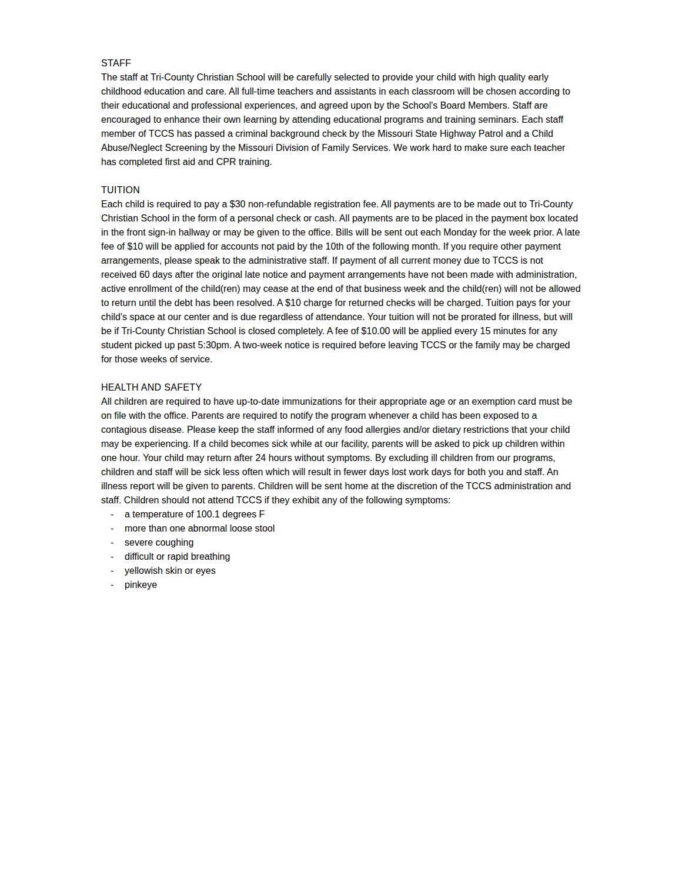STAFF
The staff at Tri-County Christian School will be carefully selected to provide your child with high quality early childhood education and care. All full-time teachers and assistants in each classroom will be chosen according to their educational and professional experiences, and agreed upon by the School's Board Members. Staff are encouraged to enhance their own learning by attending educational programs and training seminars. Each staff member of TCCS has passed a criminal background check by the Missouri State Highway Patrol and a Child Abuse/Neglect Screening by the Missouri Division of Family Services. We work hard to make sure each teacher has completed first aid and CPR training.
TUITION
Each child is required to pay a $30 non-refundable registration fee. All payments are to be made out to Tri-County Christian School in the form of a personal check or cash. All payments are to be placed in the payment box located in the front sign-in hallway or may be given to the office. Bills will be sent out each Monday for the week prior. A late fee of $10 will be applied for accounts not paid by the 10th of the following month. If you require other payment arrangements, please speak to the administrative staff. If payment of all current money due to TCCS is not received 60 days after the original late notice and payment arrangements have not been made with administration, active enrollment of the child(ren) may cease at the end of that business week and the child(ren) will not be allowed to return until the debt has been resolved. A $10 charge for returned checks will be charged. Tuition pays for your child's space at our center and is due regardless of attendance. Your tuition will not be prorated for illness, but will be if Tri-County Christian School is closed completely. A fee of $10.00 will be applied every 15 minutes for any student picked up past 5:30pm. A two-week notice is required before leaving TCCS or the family may be charged for those weeks of service.
HEALTH AND SAFETY
All children are required to have up-to-date immunizations for their appropriate age or an exemption card must be on file with the office. Parents are required to notify the program whenever a child has been exposed to a contagious disease. Please keep the staff informed of any food allergies and/or dietary restrictions that your child may be experiencing. If a child becomes sick while at our facility, parents will be asked to pick up children within one hour. Your child may return after 24 hours without symptoms. By excluding ill children from our programs, children and staff will be sick less often which will result in fewer days lost work days for both you and staff. An illness report will be given to parents. Children will be sent home at the discretion of the TCCS administration and staff. Children should not attend TCCS if they exhibit any of the following symptoms:
a temperature of 100.1 degrees F
more than one abnormal loose stool
severe coughing
difficult or rapid breathing
yellowish skin or eyes
pinkeye